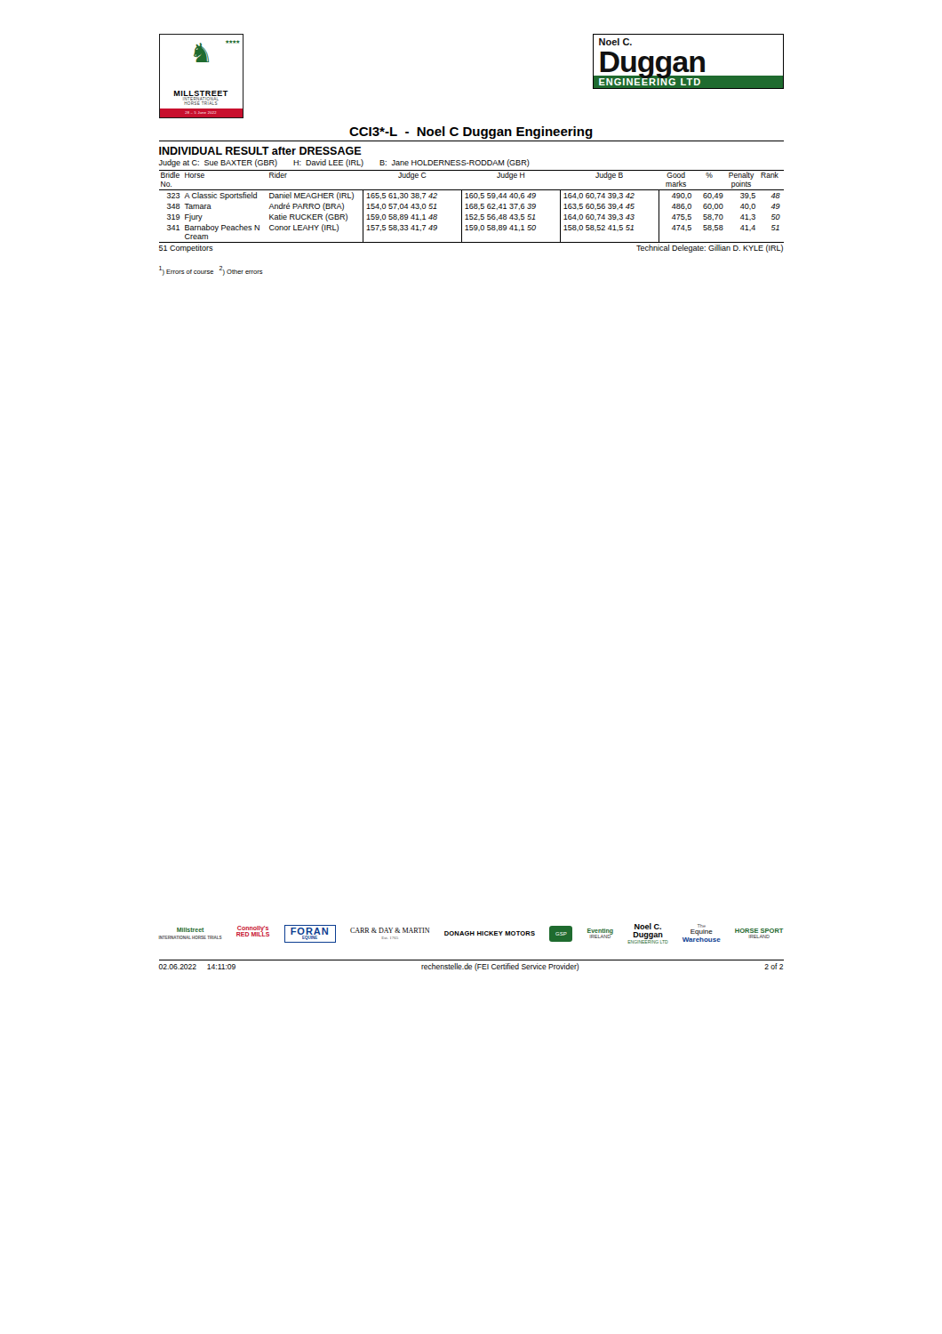★★★★
♞
MILLSTREET
INTERNATIONAL
HORSE TRIALS
28 – 5 June 2022
Noel C.
Duggan
ENGINEERING LTD
CCI3*-L - Noel C Duggan Engineering
INDIVIDUAL RESULT after DRESSAGE
Judge at C: Sue BAXTER (GBR) H: David LEE (IRL) B: Jane HOLDERNESS-RODDAM (GBR)
| Bridle No. | Horse | Rider | Judge C | Judge H | Judge B | Good marks | % | Penalty points | Rank |
| --- | --- | --- | --- | --- | --- | --- | --- | --- | --- |
| 323 | A Classic Sportsfield | Daniel MEAGHER (IRL) | 165,5 61,30 38,7 42 | 160,5 59,44 40,6 49 | 164,0 60,74 39,3 42 | 490,0 | 60,49 | 39,5 | 48 |
| 348 | Tamara | André PARRO (BRA) | 154,0 57,04 43,0 51 | 168,5 62,41 37,6 39 | 163,5 60,56 39,4 45 | 486,0 | 60,00 | 40,0 | 49 |
| 319 | Fjury | Katie RUCKER (GBR) | 159,0 58,89 41,1 48 | 152,5 56,48 43,5 51 | 164,0 60,74 39,3 43 | 475,5 | 58,70 | 41,3 | 50 |
| 341 | Barnaboy Peaches N Cream | Conor LEAHY (IRL) | 157,5 58,33 41,7 49 | 159,0 58,89 41,1 50 | 158,0 58,52 41,5 51 | 474,5 | 58,58 | 41,4 | 51 |
51 Competitors
Technical Delegate: Gillian D. KYLE (IRL)
1) Errors of course 2) Other errors
Millstreet
INTERNATIONAL HORSE TRIALS
Connolly's
RED MILLS
FORANEQUINE
CARR & DAY & MARTINEst. 1765
DONAGH HICKEY MOTORS
GSP
EventingIRELAND
Noel C.
DugganENGINEERING LTD
The Equine
Warehouse
HORSE SPORTIRELAND
02.06.2022 14:11:09
rechenstelle.de (FEI Certified Service Provider)
2 of 2